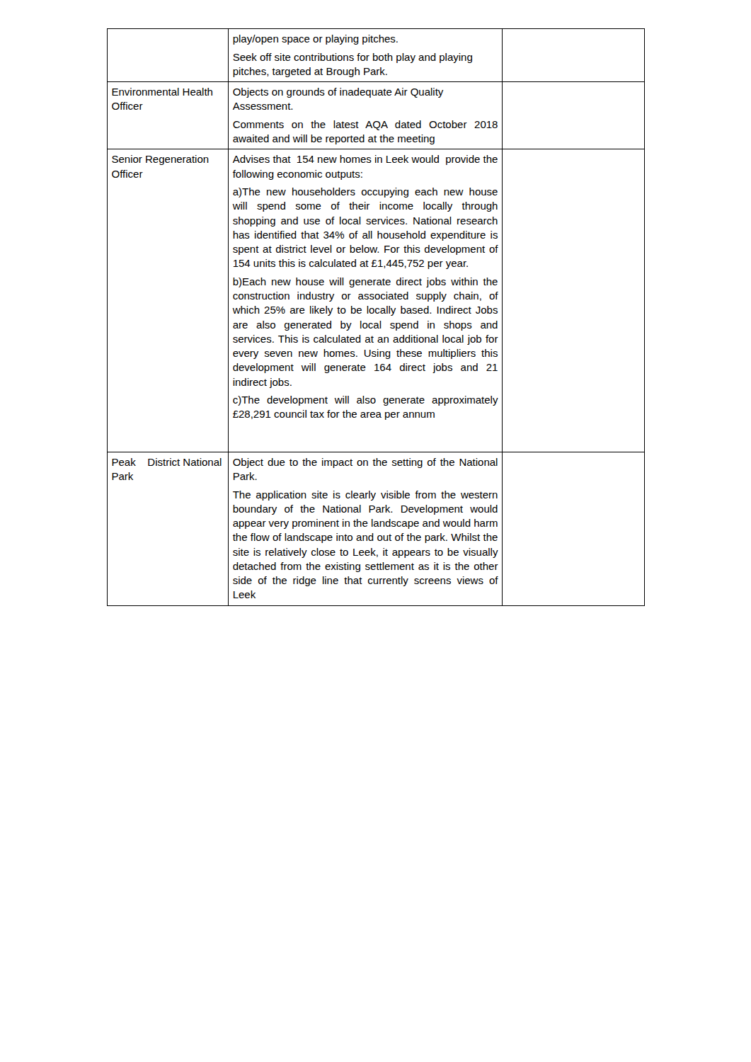| | play/open space or playing pitches. Seek off site contributions for both play and playing pitches, targeted at Brough Park. | |
| Environmental Health Officer | Objects on grounds of inadequate Air Quality Assessment. Comments on the latest AQA dated October 2018 awaited and will be reported at the meeting | |
| Senior Regeneration Officer | Advises that 154 new homes in Leek would provide the following economic outputs: a)The new householders occupying each new house will spend some of their income locally through shopping and use of local services. National research has identified that 34% of all household expenditure is spent at district level or below. For this development of 154 units this is calculated at £1,445,752 per year. b)Each new house will generate direct jobs within the construction industry or associated supply chain, of which 25% are likely to be locally based. Indirect Jobs are also generated by local spend in shops and services. This is calculated at an additional local job for every seven new homes. Using these multipliers this development will generate 164 direct jobs and 21 indirect jobs. c)The development will also generate approximately £28,291 council tax for the area per annum | |
| Peak District National Park | Object due to the impact on the setting of the National Park. The application site is clearly visible from the western boundary of the National Park. Development would appear very prominent in the landscape and would harm the flow of landscape into and out of the park. Whilst the site is relatively close to Leek, it appears to be visually detached from the existing settlement as it is the other side of the ridge line that currently screens views of Leek | |